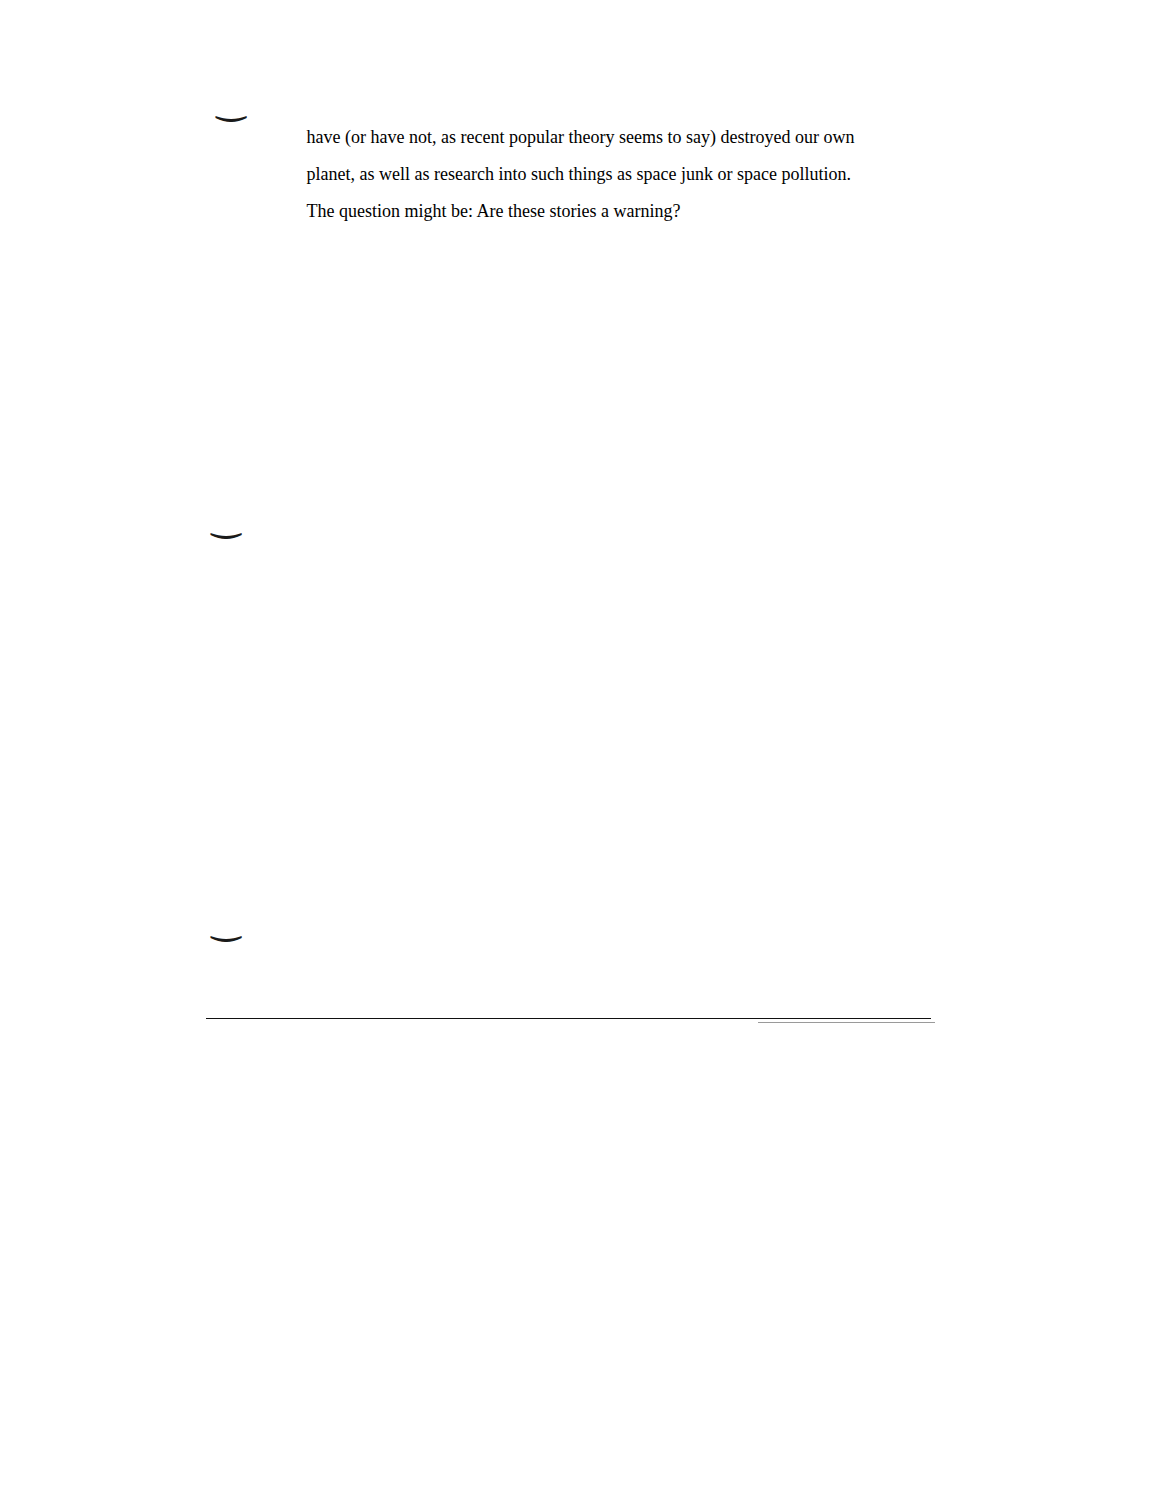‿ ‿ ‿
have (or have not, as recent popular theory seems to say) destroyed our own planet, as well as research into such things as space junk or space pollution. The question might be: Are these stories a warning?